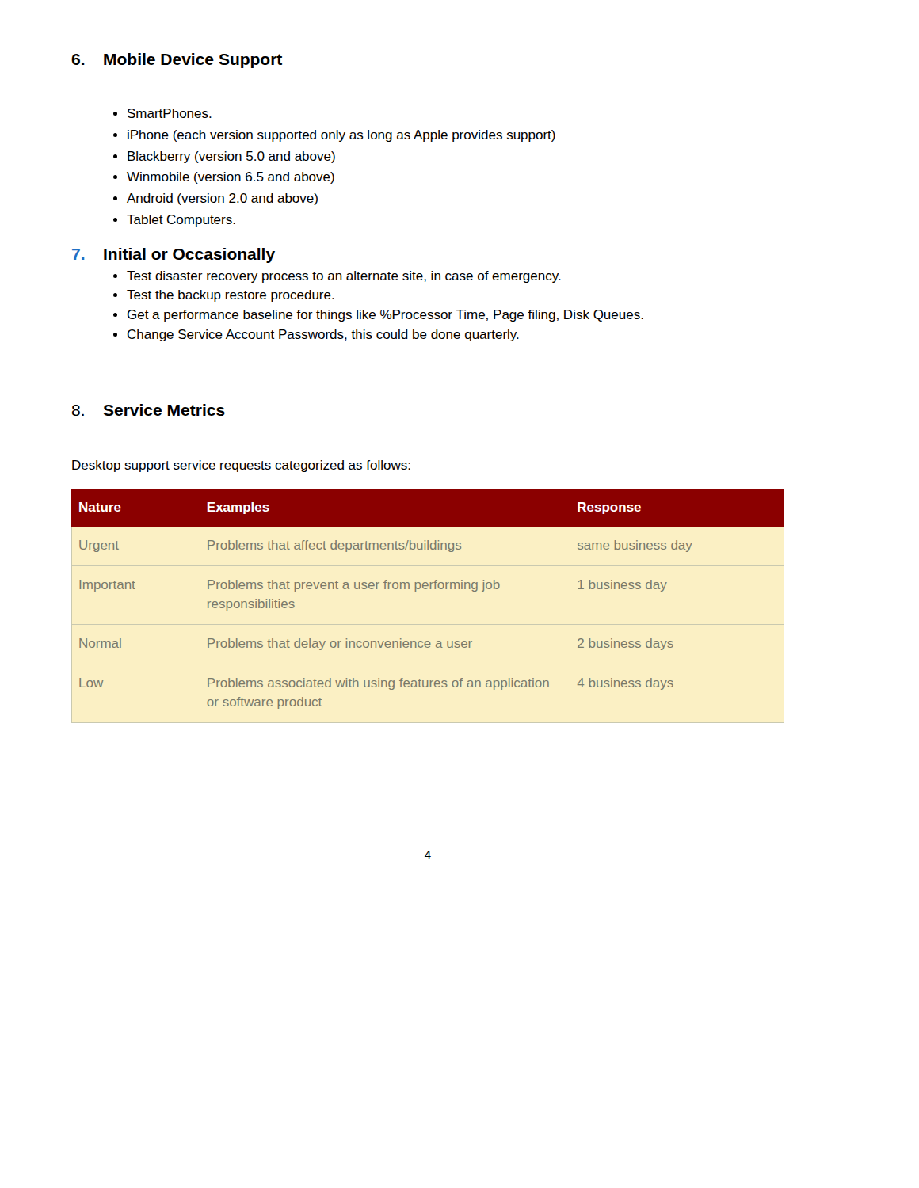6.
Mobile Device Support
SmartPhones.
iPhone (each version supported only as long as Apple provides support)
Blackberry (version 5.0 and above)
Winmobile (version 6.5 and above)
Android (version 2.0 and above)
Tablet Computers.
7.
Initial or Occasionally
Test disaster recovery process to an alternate site, in case of emergency.
Test the backup restore procedure.
Get a performance baseline for things like %Processor Time, Page filing, Disk Queues.
Change Service Account Passwords, this could be done quarterly.
8.
Service Metrics
Desktop support service requests categorized as follows:
| Nature | Examples | Response |
| --- | --- | --- |
| Urgent | Problems that affect departments/buildings | same business day |
| Important | Problems that prevent a user from performing job responsibilities | 1 business day |
| Normal | Problems that delay or inconvenience a user | 2 business days |
| Low | Problems associated with using features of an application or software product | 4 business days |
4